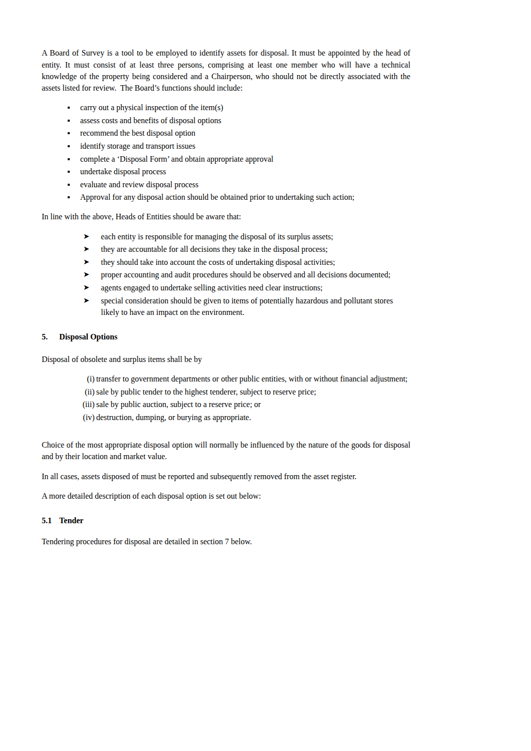A Board of Survey is a tool to be employed to identify assets for disposal. It must be appointed by the head of entity. It must consist of at least three persons, comprising at least one member who will have a technical knowledge of the property being considered and a Chairperson, who should not be directly associated with the assets listed for review. The Board’s functions should include:
carry out a physical inspection of the item(s)
assess costs and benefits of disposal options
recommend the best disposal option
identify storage and transport issues
complete a ‘Disposal Form’ and obtain appropriate approval
undertake disposal process
evaluate and review disposal process
Approval for any disposal action should be obtained prior to undertaking such action;
In line with the above, Heads of Entities should be aware that:
each entity is responsible for managing the disposal of its surplus assets;
they are accountable for all decisions they take in the disposal process;
they should take into account the costs of undertaking disposal activities;
proper accounting and audit procedures should be observed and all decisions documented;
agents engaged to undertake selling activities need clear instructions;
special consideration should be given to items of potentially hazardous and pollutant stores likely to have an impact on the environment.
5. Disposal Options
Disposal of obsolete and surplus items shall be by
transfer to government departments or other public entities, with or without financial adjustment;
sale by public tender to the highest tenderer, subject to reserve price;
sale by public auction, subject to a reserve price; or
destruction, dumping, or burying as appropriate.
Choice of the most appropriate disposal option will normally be influenced by the nature of the goods for disposal and by their location and market value.
In all cases, assets disposed of must be reported and subsequently removed from the asset register.
A more detailed description of each disposal option is set out below:
5.1 Tender
Tendering procedures for disposal are detailed in section 7 below.